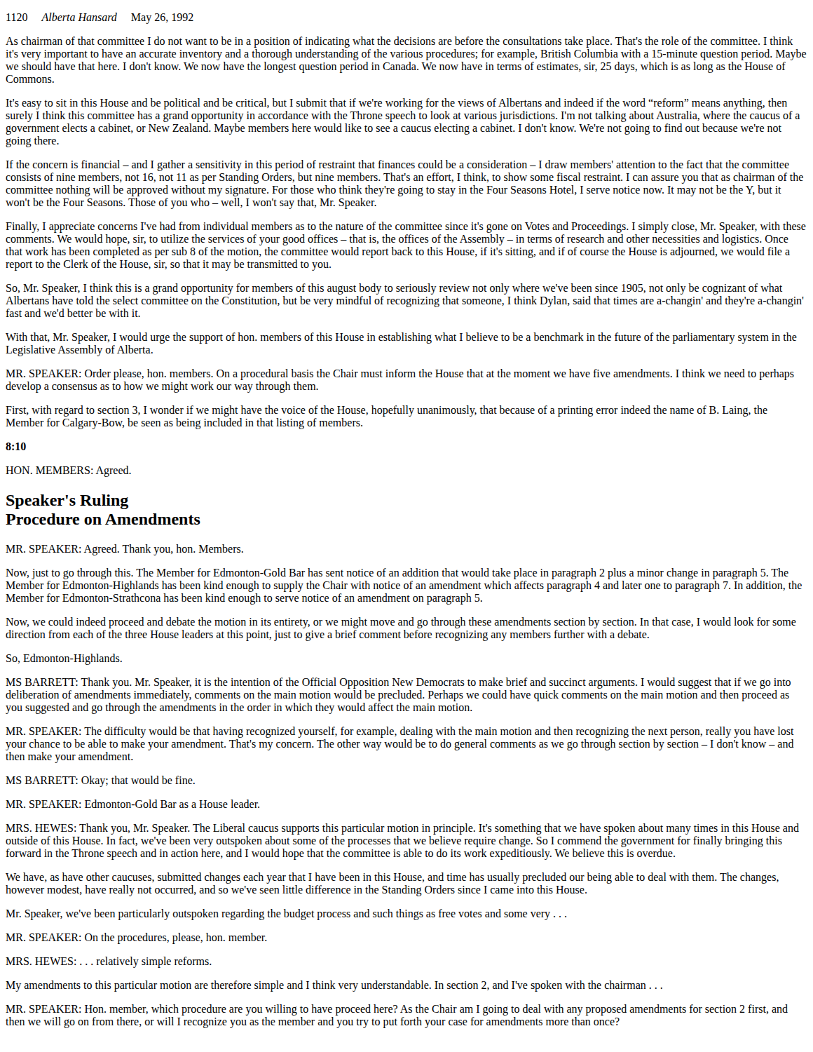1120 Alberta Hansard May 26, 1992
As chairman of that committee I do not want to be in a position of indicating what the decisions are before the consultations take place. That's the role of the committee. I think it's very important to have an accurate inventory and a thorough understanding of the various procedures; for example, British Columbia with a 15-minute question period. Maybe we should have that here. I don't know. We now have the longest question period in Canada. We now have in terms of estimates, sir, 25 days, which is as long as the House of Commons.
It's easy to sit in this House and be political and be critical, but I submit that if we're working for the views of Albertans and indeed if the word “reform” means anything, then surely I think this committee has a grand opportunity in accordance with the Throne speech to look at various jurisdictions. I'm not talking about Australia, where the caucus of a government elects a cabinet, or New Zealand. Maybe members here would like to see a caucus electing a cabinet. I don't know. We're not going to find out because we're not going there.
If the concern is financial – and I gather a sensitivity in this period of restraint that finances could be a consideration – I draw members' attention to the fact that the committee consists of nine members, not 16, not 11 as per Standing Orders, but nine members. That's an effort, I think, to show some fiscal restraint. I can assure you that as chairman of the committee nothing will be approved without my signature. For those who think they're going to stay in the Four Seasons Hotel, I serve notice now. It may not be the Y, but it won't be the Four Seasons. Those of you who – well, I won't say that, Mr. Speaker.
Finally, I appreciate concerns I've had from individual members as to the nature of the committee since it's gone on Votes and Proceedings. I simply close, Mr. Speaker, with these comments. We would hope, sir, to utilize the services of your good offices – that is, the offices of the Assembly – in terms of research and other necessities and logistics. Once that work has been completed as per sub 8 of the motion, the committee would report back to this House, if it's sitting, and if of course the House is adjourned, we would file a report to the Clerk of the House, sir, so that it may be transmitted to you.
So, Mr. Speaker, I think this is a grand opportunity for members of this august body to seriously review not only where we've been since 1905, not only be cognizant of what Albertans have told the select committee on the Constitution, but be very mindful of recognizing that someone, I think Dylan, said that times are a-changin' and they're a-changin' fast and we'd better be with it.
With that, Mr. Speaker, I would urge the support of hon. members of this House in establishing what I believe to be a benchmark in the future of the parliamentary system in the Legislative Assembly of Alberta.
MR. SPEAKER: Order please, hon. members. On a procedural basis the Chair must inform the House that at the moment we have five amendments. I think we need to perhaps develop a consensus as to how we might work our way through them.
First, with regard to section 3, I wonder if we might have the voice of the House, hopefully unanimously, that because of a printing error indeed the name of B. Laing, the Member for Calgary-Bow, be seen as being included in that listing of members.
8:10
HON. MEMBERS: Agreed.
Speaker's Ruling
Procedure on Amendments
MR. SPEAKER: Agreed. Thank you, hon. Members.
Now, just to go through this. The Member for Edmonton-Gold Bar has sent notice of an addition that would take place in paragraph 2 plus a minor change in paragraph 5. The Member for Edmonton-Highlands has been kind enough to supply the Chair with notice of an amendment which affects paragraph 4 and later one to paragraph 7. In addition, the Member for Edmonton-Strathcona has been kind enough to serve notice of an amendment on paragraph 5.
Now, we could indeed proceed and debate the motion in its entirety, or we might move and go through these amendments section by section. In that case, I would look for some direction from each of the three House leaders at this point, just to give a brief comment before recognizing any members further with a debate.
So, Edmonton-Highlands.
MS BARRETT: Thank you. Mr. Speaker, it is the intention of the Official Opposition New Democrats to make brief and succinct arguments. I would suggest that if we go into deliberation of amendments immediately, comments on the main motion would be precluded. Perhaps we could have quick comments on the main motion and then proceed as you suggested and go through the amendments in the order in which they would affect the main motion.
MR. SPEAKER: The difficulty would be that having recognized yourself, for example, dealing with the main motion and then recognizing the next person, really you have lost your chance to be able to make your amendment. That's my concern. The other way would be to do general comments as we go through section by section – I don't know – and then make your amendment.
MS BARRETT: Okay; that would be fine.
MR. SPEAKER: Edmonton-Gold Bar as a House leader.
MRS. HEWES: Thank you, Mr. Speaker. The Liberal caucus supports this particular motion in principle. It's something that we have spoken about many times in this House and outside of this House. In fact, we've been very outspoken about some of the processes that we believe require change. So I commend the government for finally bringing this forward in the Throne speech and in action here, and I would hope that the committee is able to do its work expeditiously. We believe this is overdue.
We have, as have other caucuses, submitted changes each year that I have been in this House, and time has usually precluded our being able to deal with them. The changes, however modest, have really not occurred, and so we've seen little difference in the Standing Orders since I came into this House.
Mr. Speaker, we've been particularly outspoken regarding the budget process and such things as free votes and some very . . .
MR. SPEAKER: On the procedures, please, hon. member.
MRS. HEWES: . . . relatively simple reforms.
My amendments to this particular motion are therefore simple and I think very understandable. In section 2, and I've spoken with the chairman . . .
MR. SPEAKER: Hon. member, which procedure are you willing to have proceed here? As the Chair am I going to deal with any proposed amendments for section 2 first, and then we will go on from there, or will I recognize you as the member and you try to put forth your case for amendments more than once?